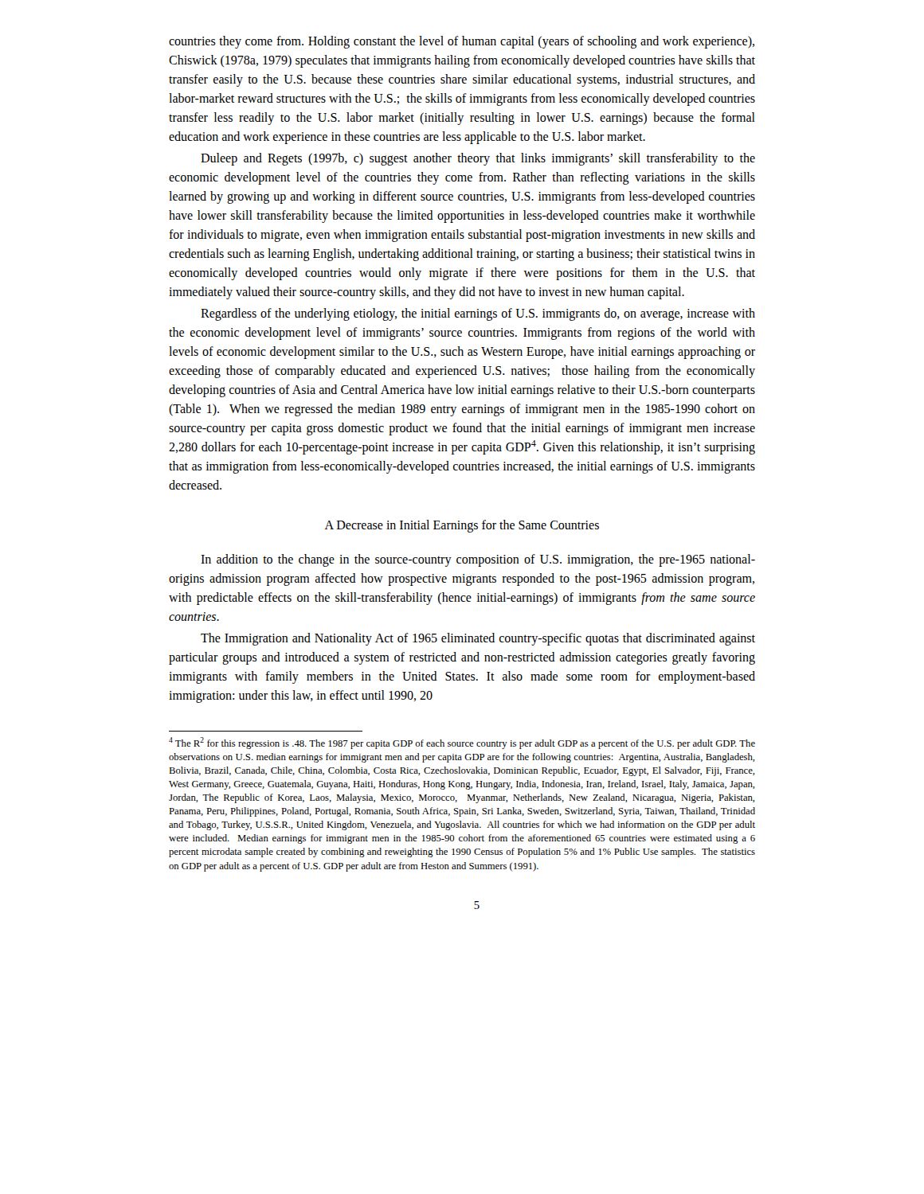countries they come from. Holding constant the level of human capital (years of schooling and work experience), Chiswick (1978a, 1979) speculates that immigrants hailing from economically developed countries have skills that transfer easily to the U.S. because these countries share similar educational systems, industrial structures, and labor-market reward structures with the U.S.; the skills of immigrants from less economically developed countries transfer less readily to the U.S. labor market (initially resulting in lower U.S. earnings) because the formal education and work experience in these countries are less applicable to the U.S. labor market.
Duleep and Regets (1997b, c) suggest another theory that links immigrants’ skill transferability to the economic development level of the countries they come from. Rather than reflecting variations in the skills learned by growing up and working in different source countries, U.S. immigrants from less-developed countries have lower skill transferability because the limited opportunities in less-developed countries make it worthwhile for individuals to migrate, even when immigration entails substantial post-migration investments in new skills and credentials such as learning English, undertaking additional training, or starting a business; their statistical twins in economically developed countries would only migrate if there were positions for them in the U.S. that immediately valued their source-country skills, and they did not have to invest in new human capital.
Regardless of the underlying etiology, the initial earnings of U.S. immigrants do, on average, increase with the economic development level of immigrants’ source countries. Immigrants from regions of the world with levels of economic development similar to the U.S., such as Western Europe, have initial earnings approaching or exceeding those of comparably educated and experienced U.S. natives; those hailing from the economically developing countries of Asia and Central America have low initial earnings relative to their U.S.-born counterparts (Table 1). When we regressed the median 1989 entry earnings of immigrant men in the 1985-1990 cohort on source-country per capita gross domestic product we found that the initial earnings of immigrant men increase 2,280 dollars for each 10-percentage-point increase in per capita GDP4. Given this relationship, it isn’t surprising that as immigration from less-economically-developed countries increased, the initial earnings of U.S. immigrants decreased.
A Decrease in Initial Earnings for the Same Countries
In addition to the change in the source-country composition of U.S. immigration, the pre-1965 national-origins admission program affected how prospective migrants responded to the post-1965 admission program, with predictable effects on the skill-transferability (hence initial-earnings) of immigrants from the same source countries.
The Immigration and Nationality Act of 1965 eliminated country-specific quotas that discriminated against particular groups and introduced a system of restricted and non-restricted admission categories greatly favoring immigrants with family members in the United States. It also made some room for employment-based immigration: under this law, in effect until 1990, 20
4 The R2 for this regression is .48. The 1987 per capita GDP of each source country is per adult GDP as a percent of the U.S. per adult GDP. The observations on U.S. median earnings for immigrant men and per capita GDP are for the following countries: Argentina, Australia, Bangladesh, Bolivia, Brazil, Canada, Chile, China, Colombia, Costa Rica, Czechoslovakia, Dominican Republic, Ecuador, Egypt, El Salvador, Fiji, France, West Germany, Greece, Guatemala, Guyana, Haiti, Honduras, Hong Kong, Hungary, India, Indonesia, Iran, Ireland, Israel, Italy, Jamaica, Japan, Jordan, The Republic of Korea, Laos, Malaysia, Mexico, Morocco, Myanmar, Netherlands, New Zealand, Nicaragua, Nigeria, Pakistan, Panama, Peru, Philippines, Poland, Portugal, Romania, South Africa, Spain, Sri Lanka, Sweden, Switzerland, Syria, Taiwan, Thailand, Trinidad and Tobago, Turkey, U.S.S.R., United Kingdom, Venezuela, and Yugoslavia. All countries for which we had information on the GDP per adult were included. Median earnings for immigrant men in the 1985-90 cohort from the aforementioned 65 countries were estimated using a 6 percent microdata sample created by combining and reweighting the 1990 Census of Population 5% and 1% Public Use samples. The statistics on GDP per adult as a percent of U.S. GDP per adult are from Heston and Summers (1991).
5